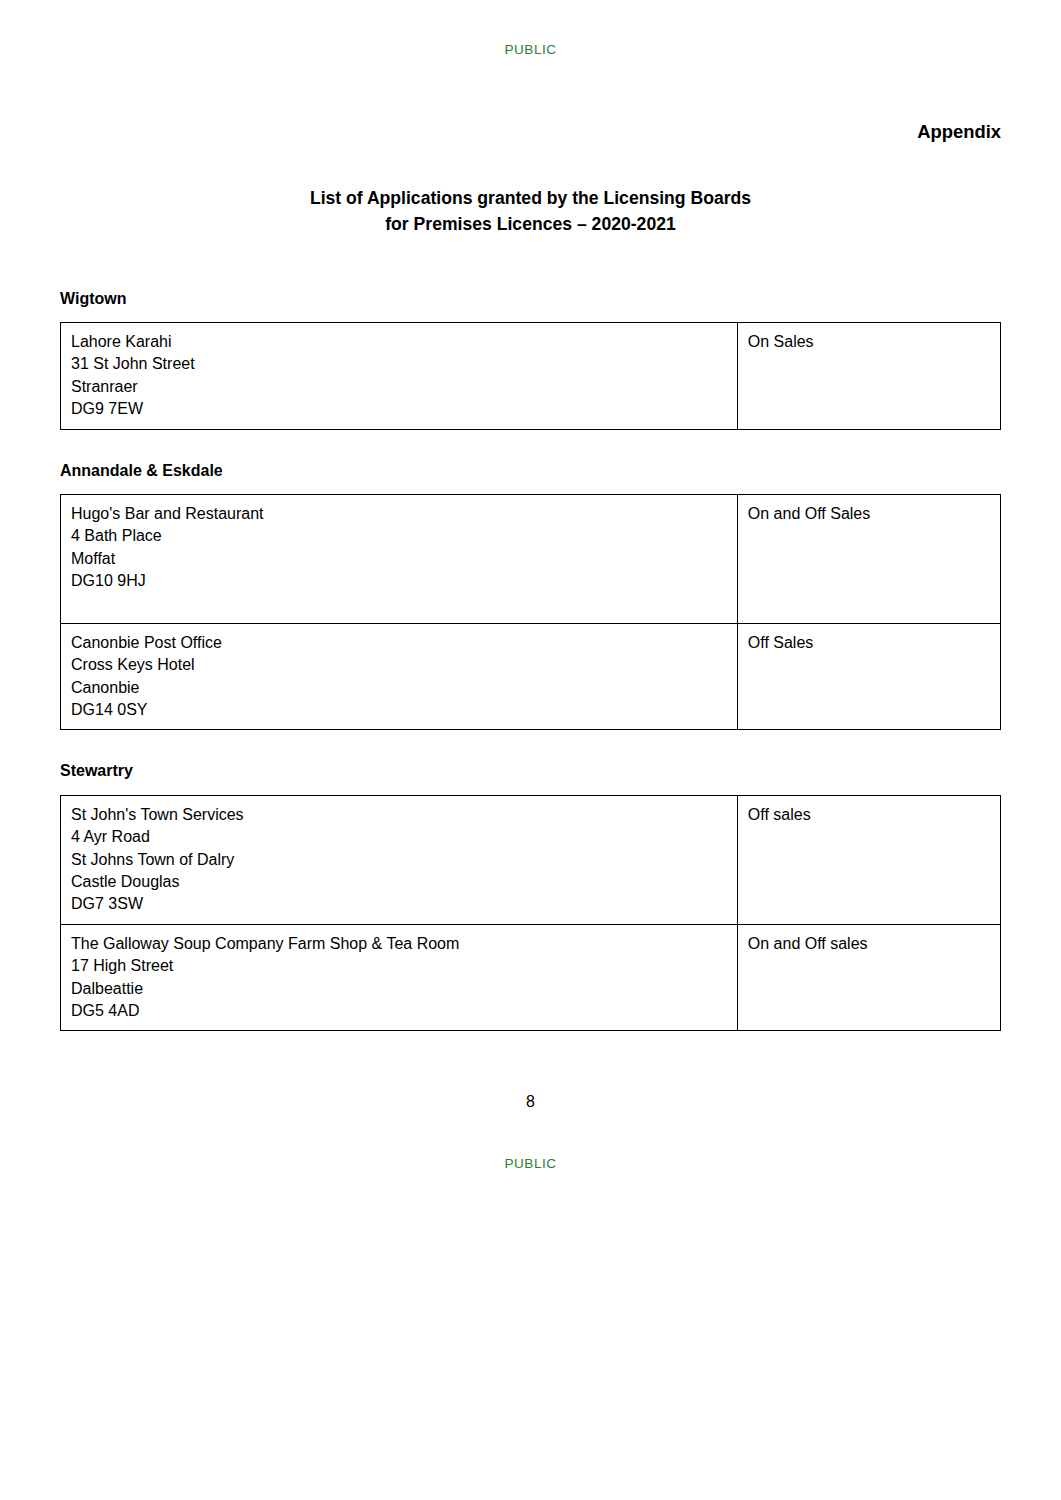PUBLIC
Appendix
List of Applications granted by the Licensing Boards
for Premises Licences – 2020-2021
Wigtown
| Lahore Karahi 31 St John Street Stranraer DG9 7EW | On Sales |
Annandale & Eskdale
| Hugo's Bar and Restaurant 4 Bath Place Moffat DG10 9HJ | On and Off Sales |
| Canonbie Post Office Cross Keys Hotel Canonbie DG14 0SY | Off Sales |
Stewartry
| St John's Town Services 4 Ayr Road St Johns Town of Dalry Castle Douglas DG7 3SW | Off sales |
| The Galloway Soup Company Farm Shop & Tea Room 17 High Street Dalbeattie DG5 4AD | On and Off sales |
8
PUBLIC